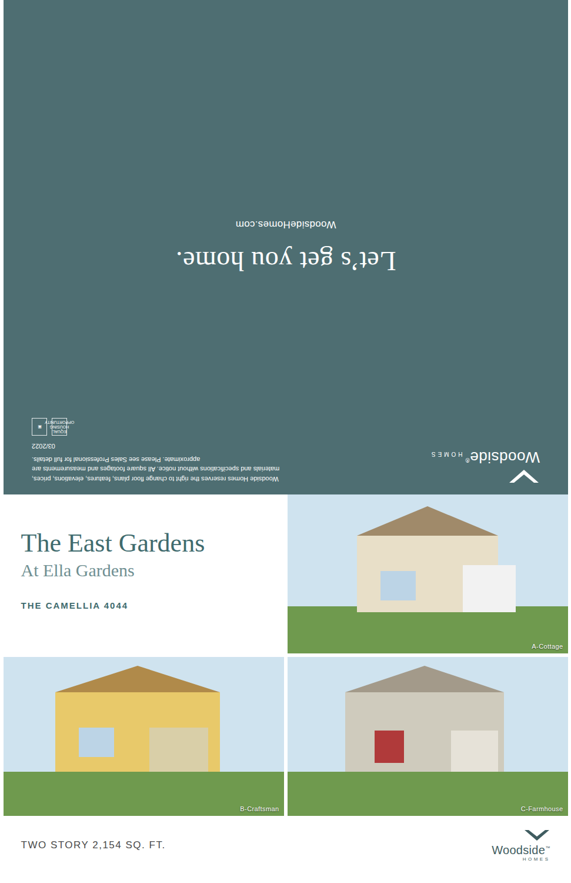Woodside® HOMES
Woodside Homes reserves the right to change floor plans, features, elevations, prices, materials and specifications without notice. All square footages and measurements are approximate. Please see Sales Professional for full details.
03/2022
EQUAL HOUSING OPPORTUNITY ▣
Let’s get you home.
WoodsideHomes.com
The East Gardens
At Ella Gardens
THE CAMELLIA 4044
A-Cottage
B-Craftsman
C-Farmhouse
TWO STORY 2,154 SQ. FT.
Woodside™
HOMES